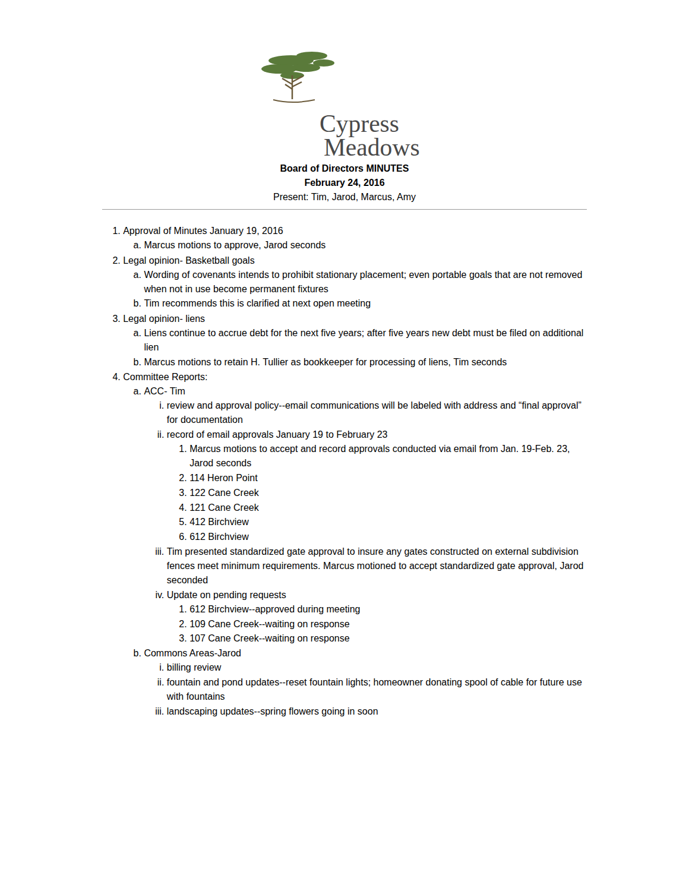Cypress Meadows
Board of Directors MINUTES
February 24, 2016
Present: Tim, Jarod, Marcus, Amy
Approval of Minutes January 19, 2016
Marcus motions to approve, Jarod seconds
Legal opinion- Basketball goals
Wording of covenants intends to prohibit stationary placement; even portable goals that are not removed when not in use become permanent fixtures
Tim recommends this is clarified at next open meeting
Legal opinion- liens
Liens continue to accrue debt for the next five years; after five years new debt must be filed on additional lien
Marcus motions to retain H. Tullier as bookkeeper for processing of liens, Tim seconds
Committee Reports:
ACC- Tim
review and approval policy--email communications will be labeled with address and “final approval” for documentation
record of email approvals January 19 to February 23
Marcus motions to accept and record approvals conducted via email from Jan. 19-Feb. 23, Jarod seconds
114 Heron Point
122 Cane Creek
121 Cane Creek
412 Birchview
612 Birchview
Tim presented standardized gate approval to insure any gates constructed on external subdivision fences meet minimum requirements. Marcus motioned to accept standardized gate approval, Jarod seconded
Update on pending requests
612 Birchview--approved during meeting
109 Cane Creek--waiting on response
107 Cane Creek--waiting on response
Commons Areas-Jarod
billing review
fountain and pond updates--reset fountain lights; homeowner donating spool of cable for future use with fountains
landscaping updates--spring flowers going in soon